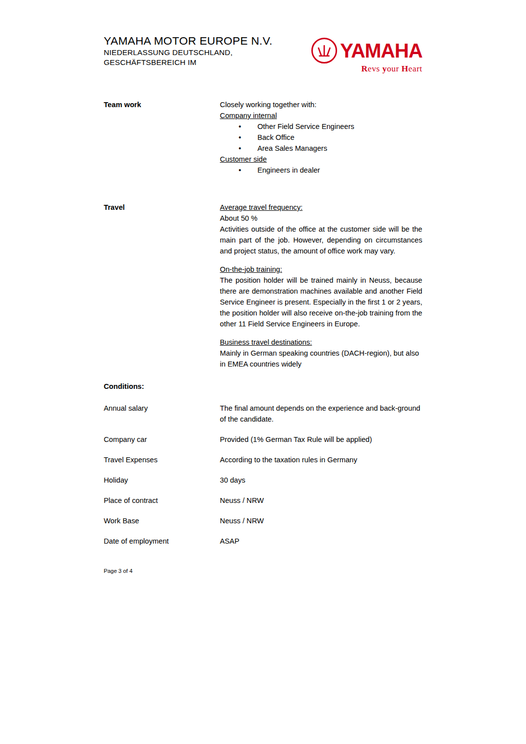YAMAHA MOTOR EUROPE N.V.
NIEDERLASSUNG DEUTSCHLAND,
GESCHÄFTSBEREICH IM
YAMAHA
Revs your Heart
Team work
Closely working together with:
Company internal
Other Field Service Engineers
Back Office
Area Sales Managers
Customer side
Engineers in dealer
Travel
Average travel frequency:
About 50 %
Activities outside of the office at the customer side will be the main part of the job. However, depending on circumstances and project status, the amount of office work may vary.
On-the-job training:
The position holder will be trained mainly in Neuss, because there are demonstration machines available and another Field Service Engineer is present. Especially in the first 1 or 2 years, the position holder will also receive on-the-job training from the other 11 Field Service Engineers in Europe.
Business travel destinations:
Mainly in German speaking countries (DACH-region), but also in EMEA countries widely
Conditions:
Annual salary
The final amount depends on the experience and back-ground of the candidate.
Company car
Provided (1% German Tax Rule will be applied)
Travel Expenses
According to the taxation rules in Germany
Holiday
30 days
Place of contract
Neuss / NRW
Work Base
Neuss / NRW
Date of employment
ASAP
Page 3 of 4